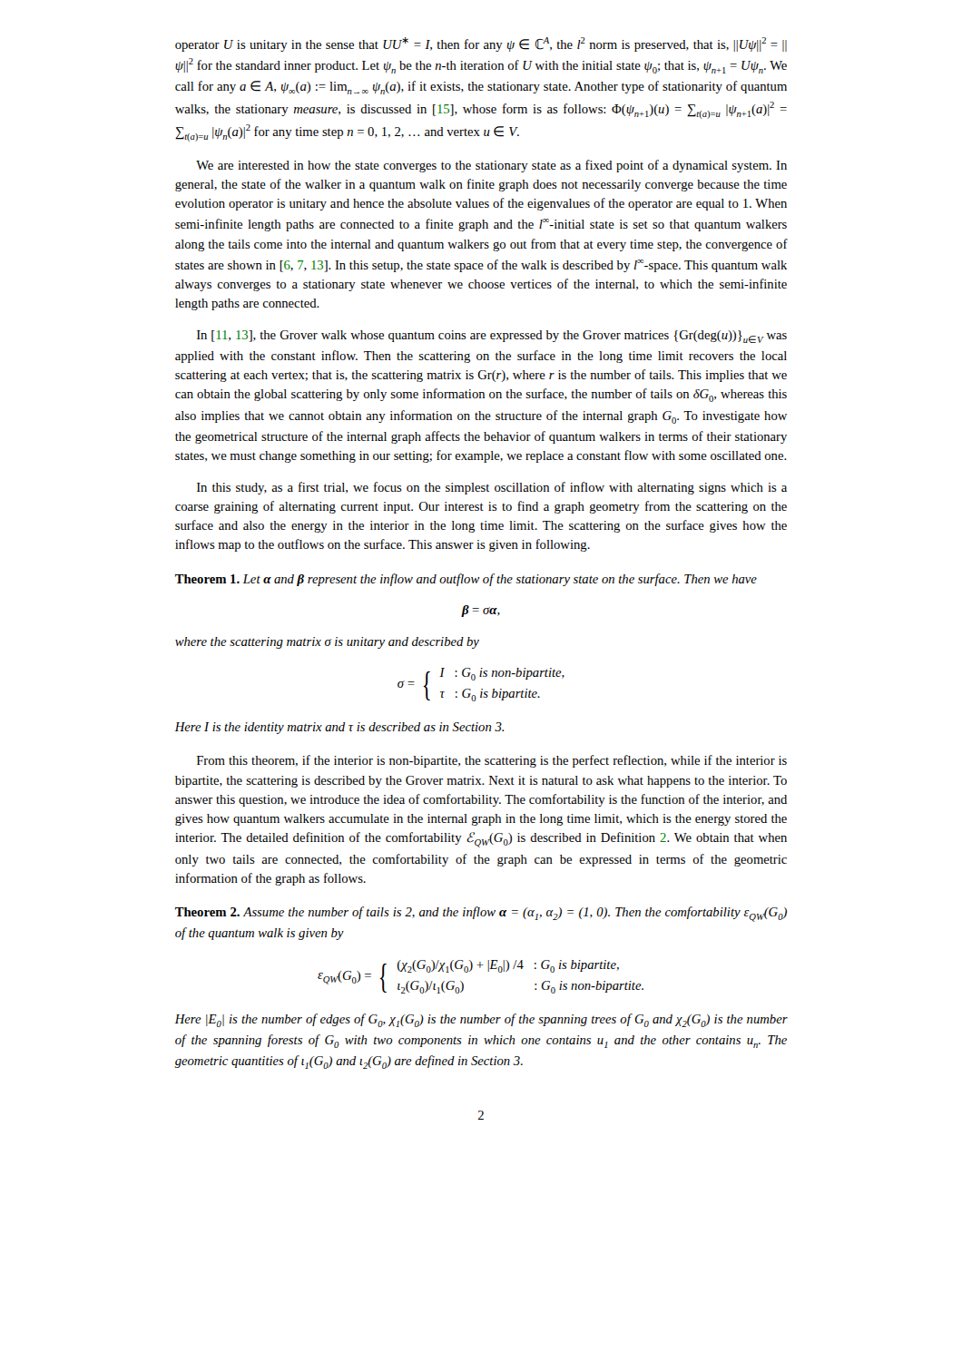operator U is unitary in the sense that UU∗ = I, then for any ψ ∈ ℂA, the l2 norm is preserved, that is, ||Uψ||2 = ||ψ||2 for the standard inner product. Let ψn be the n-th iteration of U with the initial state ψ0; that is, ψn+1 = Uψn. We call for any a ∈ A, ψ∞(a) := limn→∞ ψn(a), if it exists, the stationary state. Another type of stationarity of quantum walks, the stationary measure, is discussed in [15], whose form is as follows: Φ(ψn+1)(u) = ∑t(a)=u |ψn+1(a)|2 = ∑t(a)=u |ψn(a)|2 for any time step n = 0, 1, 2, … and vertex u ∈ V.
We are interested in how the state converges to the stationary state as a fixed point of a dynamical system. In general, the state of the walker in a quantum walk on finite graph does not necessarily converge because the time evolution operator is unitary and hence the absolute values of the eigenvalues of the operator are equal to 1. When semi-infinite length paths are connected to a finite graph and the l∞-initial state is set so that quantum walkers along the tails come into the internal and quantum walkers go out from that at every time step, the convergence of states are shown in [6, 7, 13]. In this setup, the state space of the walk is described by l∞-space. This quantum walk always converges to a stationary state whenever we choose vertices of the internal, to which the semi-infinite length paths are connected.
In [11, 13], the Grover walk whose quantum coins are expressed by the Grover matrices {Gr(deg(u))}u∈V was applied with the constant inflow. Then the scattering on the surface in the long time limit recovers the local scattering at each vertex; that is, the scattering matrix is Gr(r), where r is the number of tails. This implies that we can obtain the global scattering by only some information on the surface, the number of tails on δG0, whereas this also implies that we cannot obtain any information on the structure of the internal graph G0. To investigate how the geometrical structure of the internal graph affects the behavior of quantum walkers in terms of their stationary states, we must change something in our setting; for example, we replace a constant flow with some oscillated one.
In this study, as a first trial, we focus on the simplest oscillation of inflow with alternating signs which is a coarse graining of alternating current input. Our interest is to find a graph geometry from the scattering on the surface and also the energy in the interior in the long time limit. The scattering on the surface gives how the inflows map to the outflows on the surface. This answer is given in following.
Theorem 1. Let α and β represent the inflow and outflow of the stationary state on the surface. Then we have
β = σα,
where the scattering matrix σ is unitary and described by
σ = {I : G0 is non-bipartite, τ : G0 is bipartite.
Here I is the identity matrix and τ is described as in Section 3.
From this theorem, if the interior is non-bipartite, the scattering is the perfect reflection, while if the interior is bipartite, the scattering is described by the Grover matrix. Next it is natural to ask what happens to the interior. To answer this question, we introduce the idea of comfortability. The comfortability is the function of the interior, and gives how quantum walkers accumulate in the internal graph in the long time limit, which is the energy stored the interior. The detailed definition of the comfortability ℰQW(G0) is described in Definition 2. We obtain that when only two tails are connected, the comfortability of the graph can be expressed in terms of the geometric information of the graph as follows.
Theorem 2. Assume the number of tails is 2, and the inflow α = (α1, α2) = (1, 0). Then the comfortability εQW(G0) of the quantum walk is given by
εQW(G0) = {(χ2(G0)/χ1(G0) + |E0|) /4 : G0 is bipartite, ι2(G0)/ι1(G0) : G0 is non-bipartite.
Here |E0| is the number of edges of G0, χ1(G0) is the number of the spanning trees of G0 and χ2(G0) is the number of the spanning forests of G0 with two components in which one contains u1 and the other contains un. The geometric quantities of ι1(G0) and ι2(G0) are defined in Section 3.
2